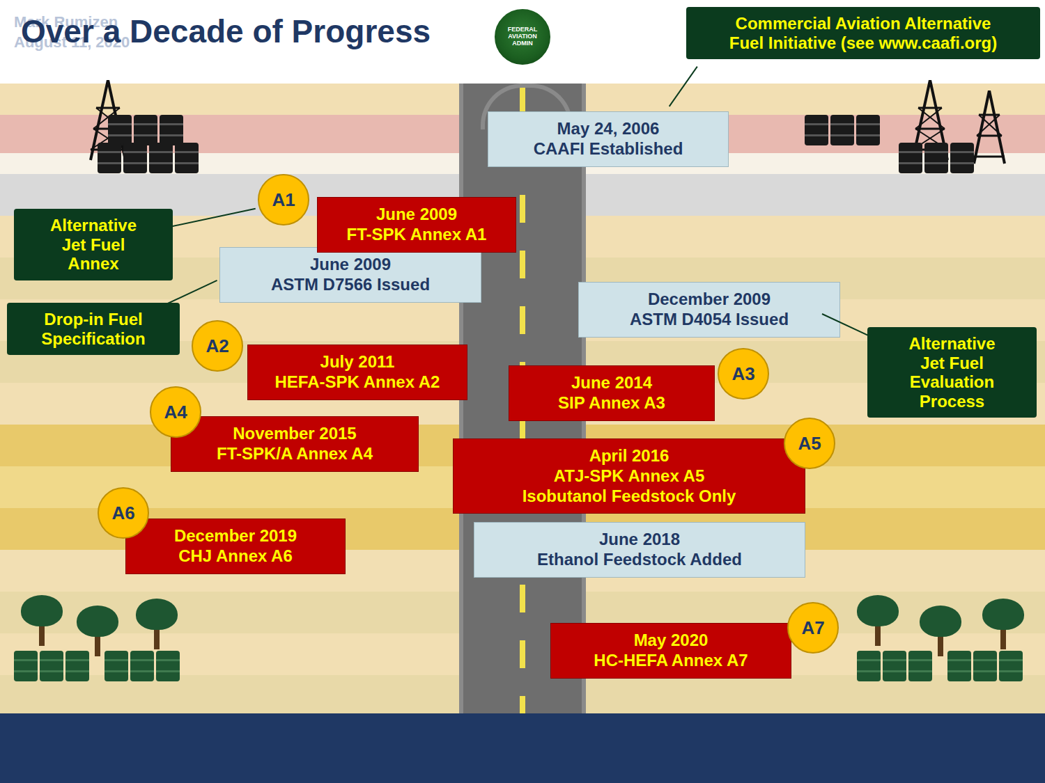Over a Decade of Progress
Commercial Aviation Alternative
Fuel Initiative (see www.caafi.org)
Alternative
Jet Fuel
Annex
Drop-in Fuel
Specification
Alternative
Jet Fuel
Evaluation
Process
May 24, 2006
CAAFI Established
June 2009
ASTM D7566 Issued
December 2009
ASTM D4054 Issued
June 2018
Ethanol Feedstock Added
June 2009
FT-SPK Annex A1
July 2011
HEFA-SPK Annex A2
June 2014
SIP Annex A3
November 2015
FT-SPK/A Annex A4
April 2016
ATJ-SPK Annex A5
Isobutanol Feedstock Only
December 2019
CHJ Annex A6
May 2020
HC-HEFA Annex A7
A1
A2
A3
A4
A5
A6
A7
Mark Rumizen
August 11, 2020
FEDERAL
AVIATION
ADMIN
Federal Aviation
Administration
3